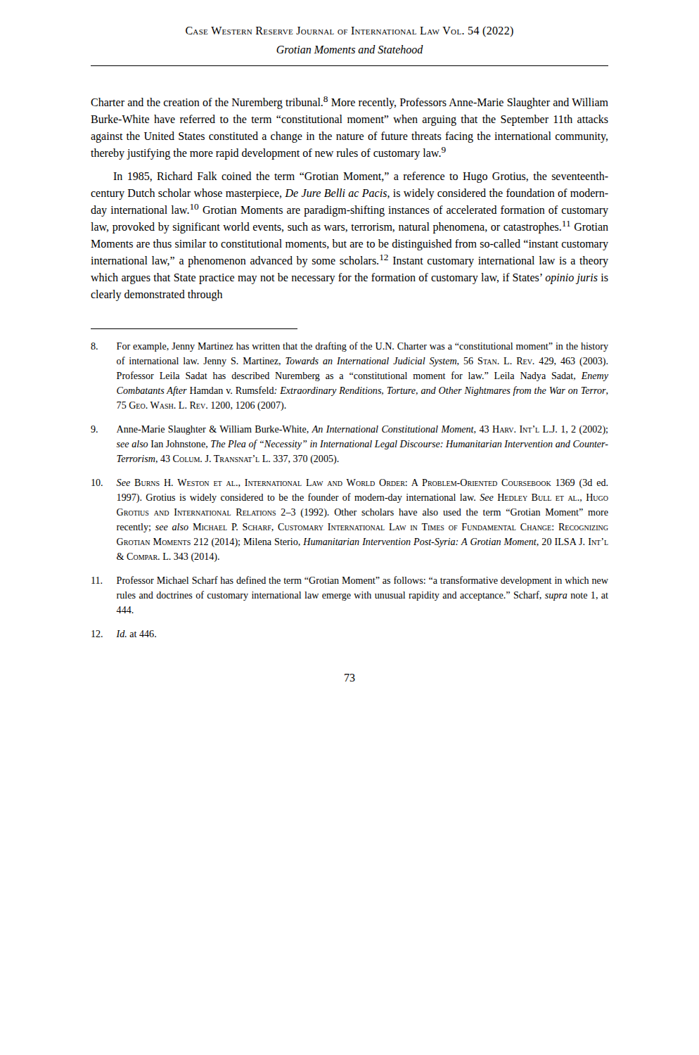Case Western Reserve Journal of International Law Vol. 54 (2022)
Grotian Moments and Statehood
Charter and the creation of the Nuremberg tribunal.8 More recently, Professors Anne-Marie Slaughter and William Burke-White have referred to the term “constitutional moment” when arguing that the September 11th attacks against the United States constituted a change in the nature of future threats facing the international community, thereby justifying the more rapid development of new rules of customary law.9
In 1985, Richard Falk coined the term “Grotian Moment,” a reference to Hugo Grotius, the seventeenth-century Dutch scholar whose masterpiece, De Jure Belli ac Pacis, is widely considered the foundation of modern-day international law.10 Grotian Moments are paradigm-shifting instances of accelerated formation of customary law, provoked by significant world events, such as wars, terrorism, natural phenomena, or catastrophes.11 Grotian Moments are thus similar to constitutional moments, but are to be distinguished from so-called “instant customary international law,” a phenomenon advanced by some scholars.12 Instant customary international law is a theory which argues that State practice may not be necessary for the formation of customary law, if States’ opinio juris is clearly demonstrated through
8. For example, Jenny Martinez has written that the drafting of the U.N. Charter was a “constitutional moment” in the history of international law. Jenny S. Martinez, Towards an International Judicial System, 56 Stan. L. Rev. 429, 463 (2003). Professor Leila Sadat has described Nuremberg as a “constitutional moment for law.” Leila Nadya Sadat, Enemy Combatants After Hamdan v. Rumsfeld: Extraordinary Renditions, Torture, and Other Nightmares from the War on Terror, 75 Geo. Wash. L. Rev. 1200, 1206 (2007).
9. Anne-Marie Slaughter & William Burke-White, An International Constitutional Moment, 43 Harv. Int’l L.J. 1, 2 (2002); see also Ian Johnstone, The Plea of “Necessity” in International Legal Discourse: Humanitarian Intervention and Counter-Terrorism, 43 Colum. J. Transnat’l L. 337, 370 (2005).
10. See Burns H. Weston et al., International Law and World Order: A Problem-Oriented Coursebook 1369 (3d ed. 1997). Grotius is widely considered to be the founder of modern-day international law. See Hedley Bull et al., Hugo Grotius and International Relations 2–3 (1992). Other scholars have also used the term “Grotian Moment” more recently; see also Michael P. Scharf, Customary International Law in Times of Fundamental Change: Recognizing Grotian Moments 212 (2014); Milena Sterio, Humanitarian Intervention Post-Syria: A Grotian Moment, 20 ILSA J. Int’l & Compar. L. 343 (2014).
11. Professor Michael Scharf has defined the term “Grotian Moment” as follows: “a transformative development in which new rules and doctrines of customary international law emerge with unusual rapidity and acceptance.” Scharf, supra note 1, at 444.
12. Id. at 446.
73